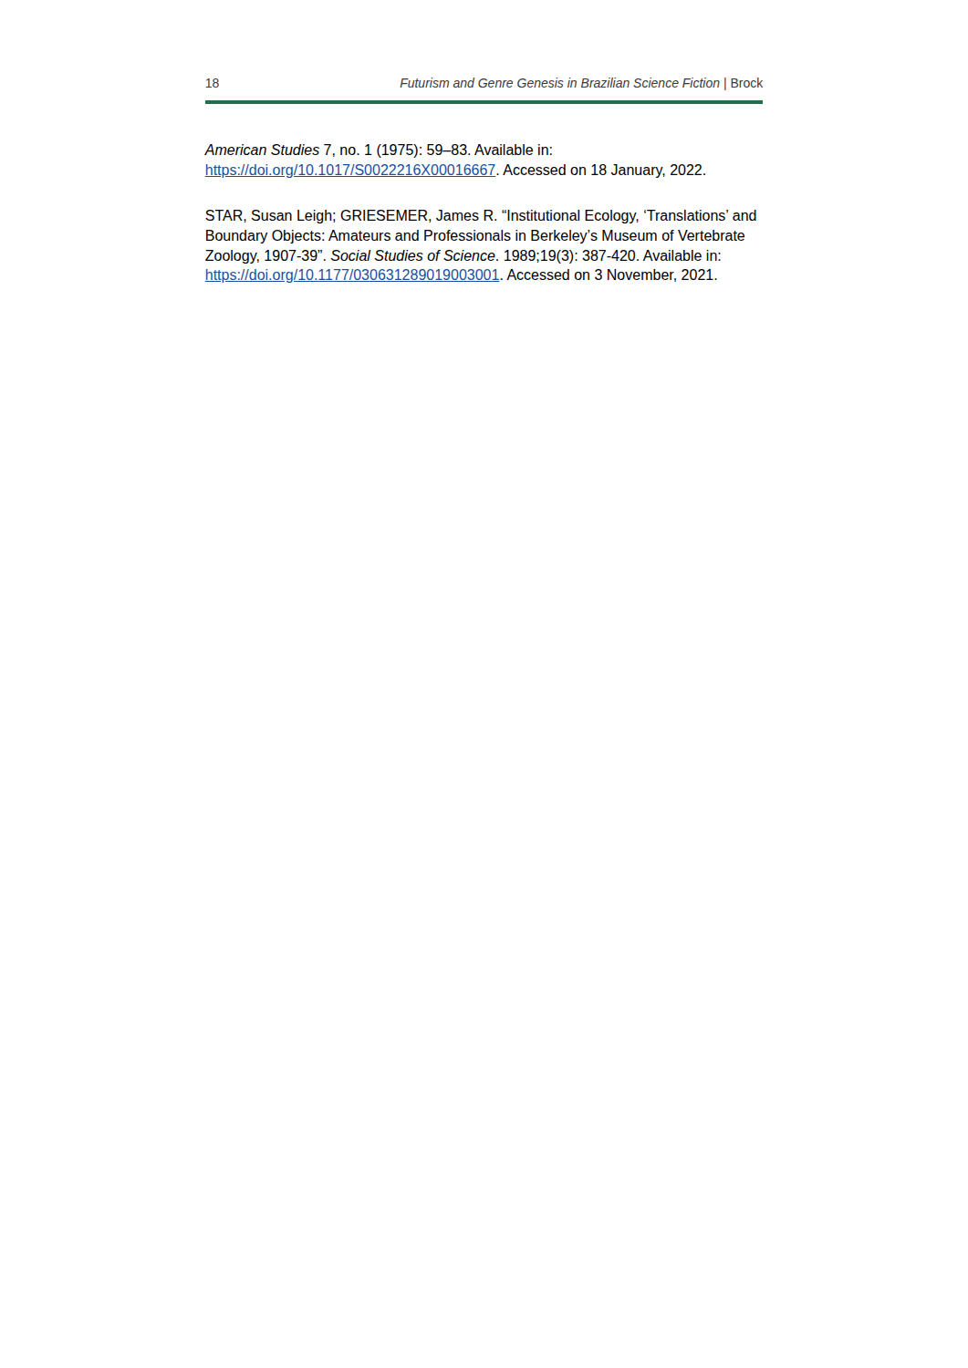18 Futurism and Genre Genesis in Brazilian Science Fiction | Brock
American Studies 7, no. 1 (1975): 59–83. Available in: https://doi.org/10.1017/S0022216X00016667. Accessed on 18 January, 2022.
STAR, Susan Leigh; GRIESEMER, James R. “Institutional Ecology, ‘Translations’ and Boundary Objects: Amateurs and Professionals in Berkeley’s Museum of Vertebrate Zoology, 1907-39”. Social Studies of Science. 1989;19(3): 387-420. Available in: https://doi.org/10.1177/030631289019003001. Accessed on 3 November, 2021.